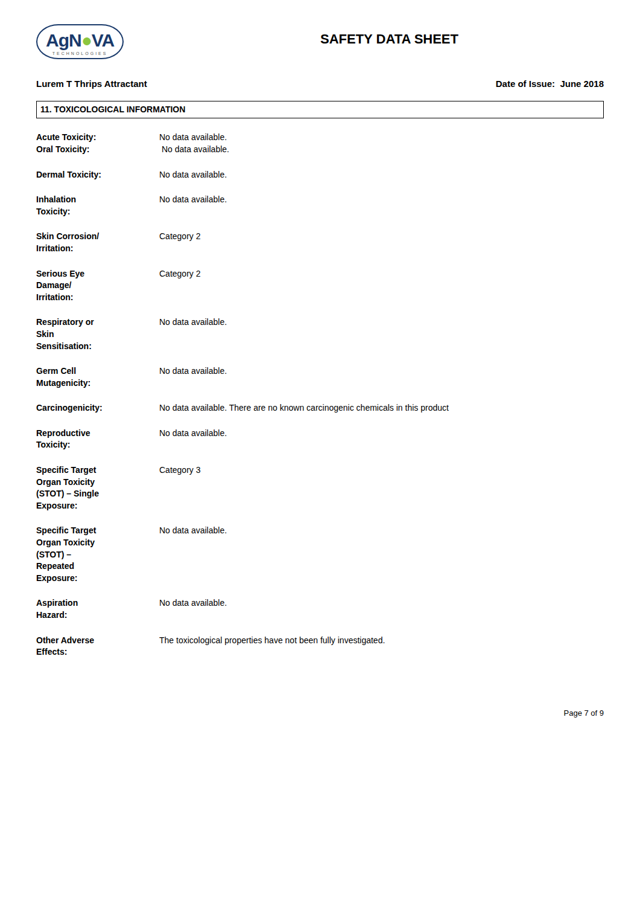AgN●VA
TECHNOLOGIES
SAFETY DATA SHEET
Lurem T Thrips Attractant Date of Issue: June 2018
11. TOXICOLOGICAL INFORMATION
| Acute Toxicity: Oral Toxicity: | No data available. No data available. |
| Dermal Toxicity: | No data available. |
| Inhalation Toxicity: | No data available. |
| Skin Corrosion/ Irritation: | Category 2 |
| Serious Eye Damage/ Irritation: | Category 2 |
| Respiratory or Skin Sensitisation: | No data available. |
| Germ Cell Mutagenicity: | No data available. |
| Carcinogenicity: | No data available. There are no known carcinogenic chemicals in this product |
| Reproductive Toxicity: | No data available. |
| Specific Target Organ Toxicity (STOT) – Single Exposure: | Category 3 |
| Specific Target Organ Toxicity (STOT) – Repeated Exposure: | No data available. |
| Aspiration Hazard: | No data available. |
| Other Adverse Effects: | The toxicological properties have not been fully investigated. |
Page 7 of 9